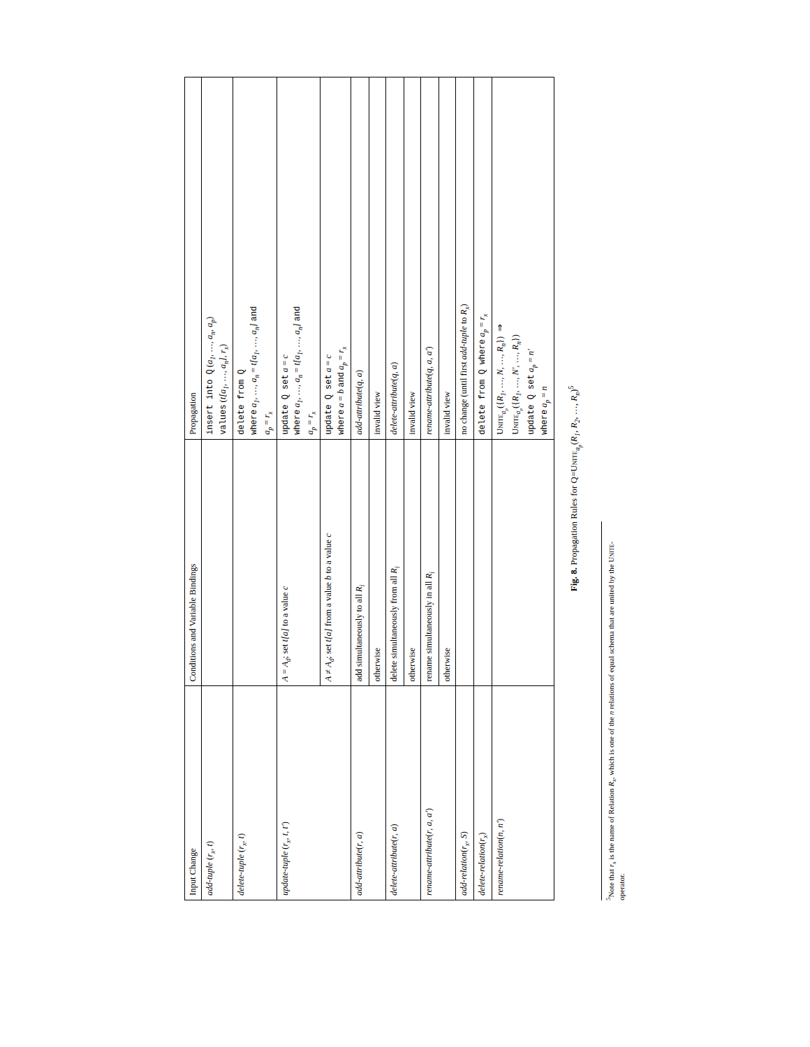| Input Change | Conditions and Variable Bindings | Propagation |
| --- | --- | --- |
| add-tuple ( r x , t ) | | insert into Q ( a 1 , …, a n , a p ) values ( t[a 1 , …, a n ] , r x ) |
| delete-tuple ( r x , t ) | | delete from Q where a 1 , …, a n = t[a 1 , …, a n ] and a p = r x |
| update-tuple ( r x , t , t′ ) | A = A d ; set t[a] to a value c | update Q set a = c where a 1 , …, a n = t[a 1 , …, a n ] and a p = r x |
| A ≠ A d ; set t[a] from a value b to a value c | update Q set a = c where a = b and a p = r x |
| add-attribute ( r , a ) | add simultaneously to all R i | add-attribute ( q , a ) |
| otherwise | invalid view |
| delete-attribute ( r , a ) | delete simultaneously from all R i | delete-attribute ( q , a ) |
| otherwise | invalid view |
| rename-attribute ( r , a , a′ ) | rename simultaneously in all R i | rename-attribute ( q , a , a′ ) |
| otherwise | invalid view |
| add-relation ( r x , S ) | | no change (until first add-tuple to R x ) |
| delete-relation ( r x ) | | delete from Q where a p = r x |
| rename-relation ( n , n′ ) | | Unite a p ({ R 1 , …, N , …, R n }) ⇒ Unite a p ({ R 1 , …, N′ , …, R n }) update Q set a p = n′ where a p = n |
Fig. 8. Propagation Rules for Q=Uniteap(R1, R2, …, Rn)5
5Note that rx is the name of Relation Rx, which is one of the n relations of equal schema that are united by the Unite-operator.